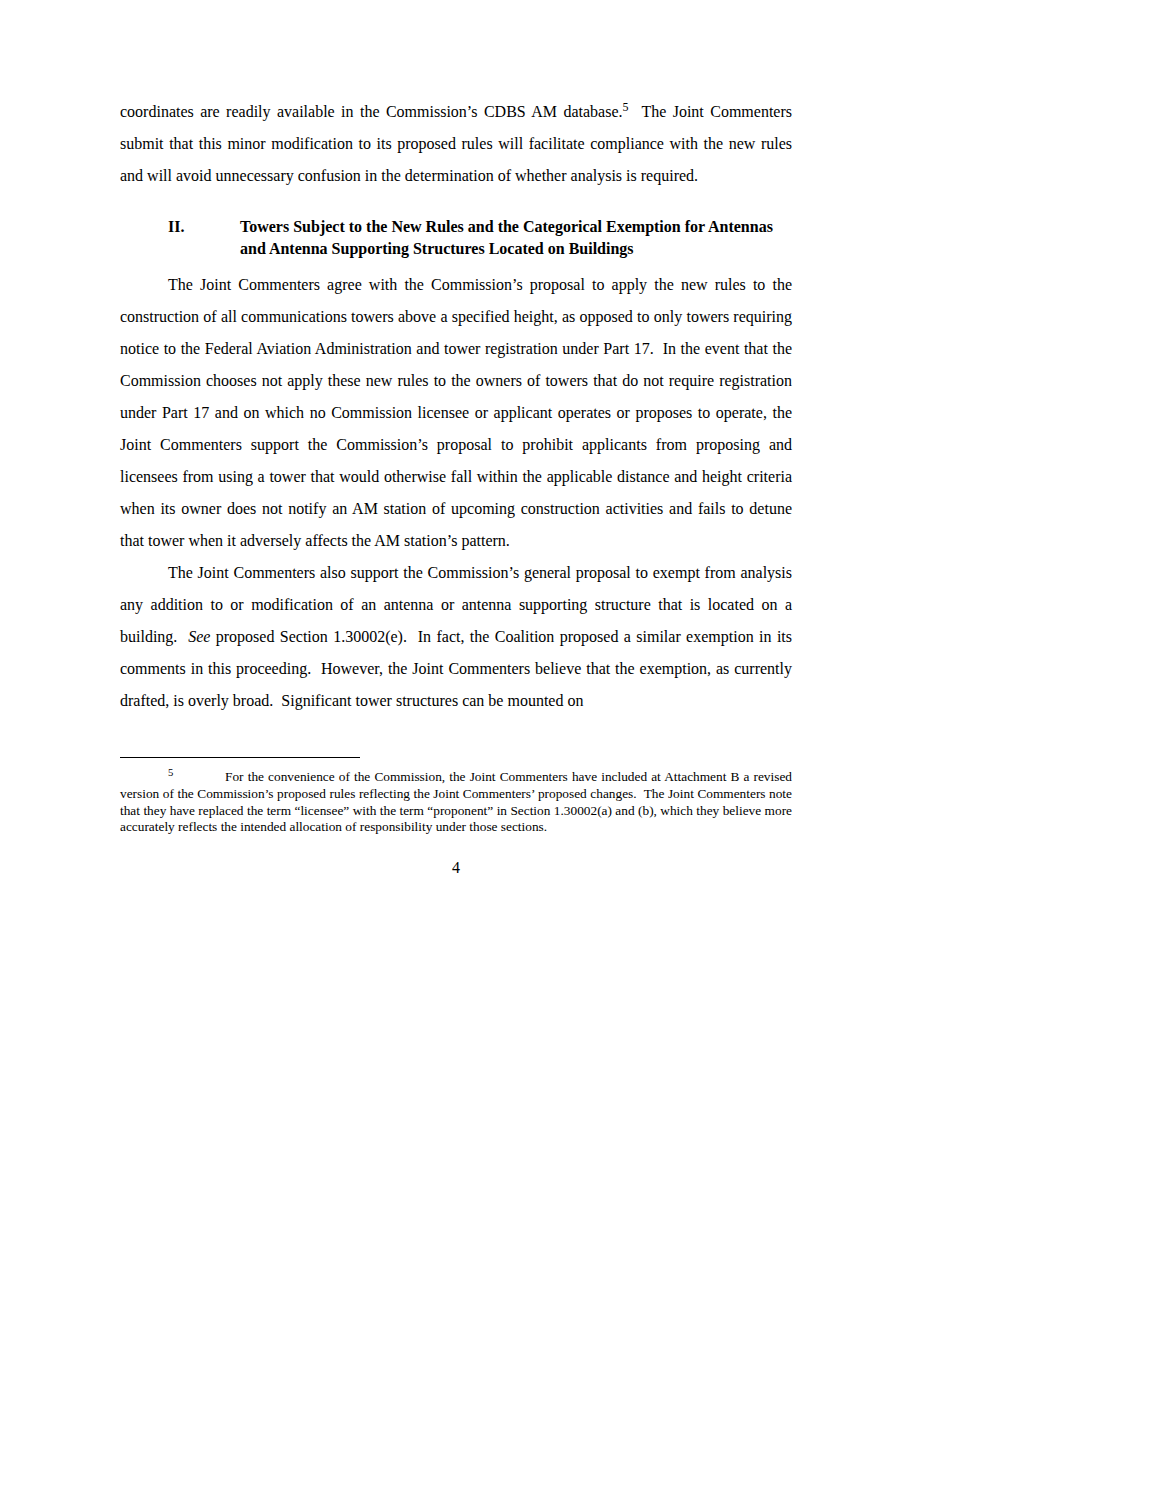coordinates are readily available in the Commission’s CDBS AM database.5 The Joint Commenters submit that this minor modification to its proposed rules will facilitate compliance with the new rules and will avoid unnecessary confusion in the determination of whether analysis is required.
II. Towers Subject to the New Rules and the Categorical Exemption for Antennas and Antenna Supporting Structures Located on Buildings
The Joint Commenters agree with the Commission’s proposal to apply the new rules to the construction of all communications towers above a specified height, as opposed to only towers requiring notice to the Federal Aviation Administration and tower registration under Part 17. In the event that the Commission chooses not apply these new rules to the owners of towers that do not require registration under Part 17 and on which no Commission licensee or applicant operates or proposes to operate, the Joint Commenters support the Commission’s proposal to prohibit applicants from proposing and licensees from using a tower that would otherwise fall within the applicable distance and height criteria when its owner does not notify an AM station of upcoming construction activities and fails to detune that tower when it adversely affects the AM station’s pattern.
The Joint Commenters also support the Commission’s general proposal to exempt from analysis any addition to or modification of an antenna or antenna supporting structure that is located on a building. See proposed Section 1.30002(e). In fact, the Coalition proposed a similar exemption in its comments in this proceeding. However, the Joint Commenters believe that the exemption, as currently drafted, is overly broad. Significant tower structures can be mounted on
5 For the convenience of the Commission, the Joint Commenters have included at Attachment B a revised version of the Commission’s proposed rules reflecting the Joint Commenters’ proposed changes. The Joint Commenters note that they have replaced the term “licensee” with the term “proponent” in Section 1.30002(a) and (b), which they believe more accurately reflects the intended allocation of responsibility under those sections.
4